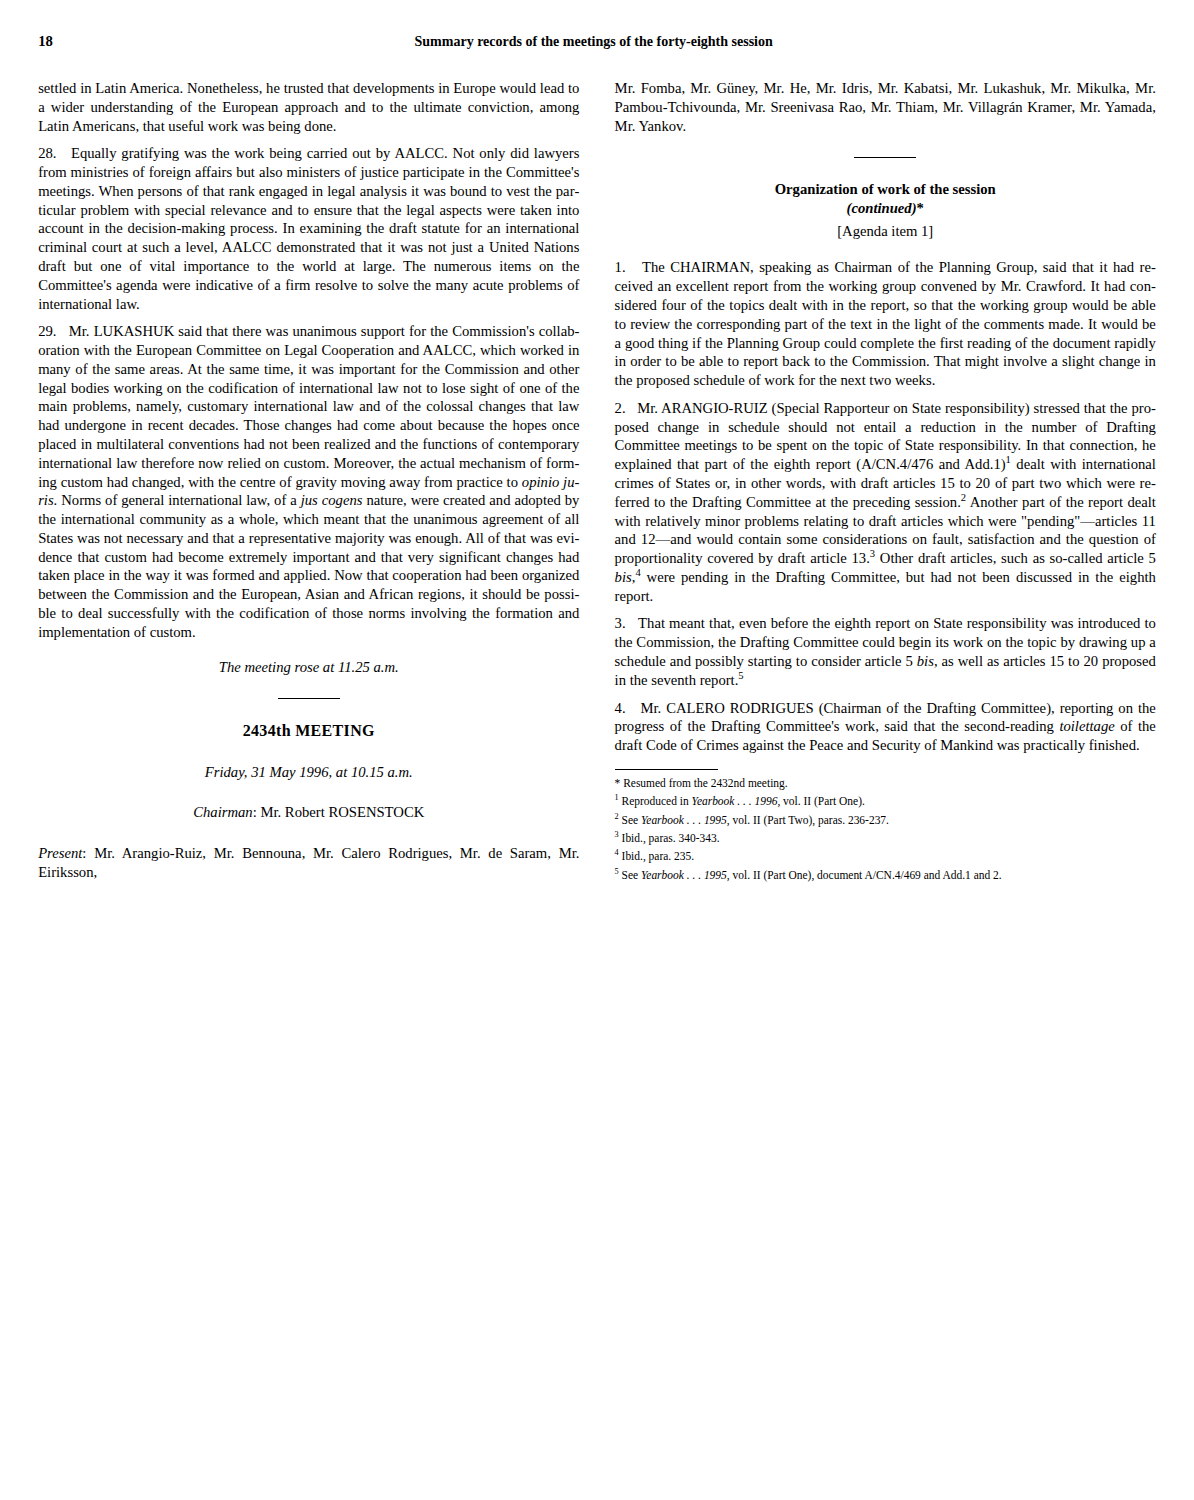18 Summary records of the meetings of the forty-eighth session
settled in Latin America. Nonetheless, he trusted that developments in Europe would lead to a wider understanding of the European approach and to the ultimate conviction, among Latin Americans, that useful work was being done.
28. Equally gratifying was the work being carried out by AALCC. Not only did lawyers from ministries of foreign affairs but also ministers of justice participate in the Committee's meetings. When persons of that rank engaged in legal analysis it was bound to vest the particular problem with special relevance and to ensure that the legal aspects were taken into account in the decision-making process. In examining the draft statute for an international criminal court at such a level, AALCC demonstrated that it was not just a United Nations draft but one of vital importance to the world at large. The numerous items on the Committee's agenda were indicative of a firm resolve to solve the many acute problems of international law.
29. Mr. LUKASHUK said that there was unanimous support for the Commission's collaboration with the European Committee on Legal Cooperation and AALCC, which worked in many of the same areas. At the same time, it was important for the Commission and other legal bodies working on the codification of international law not to lose sight of one of the main problems, namely, customary international law and of the colossal changes that law had undergone in recent decades. Those changes had come about because the hopes once placed in multilateral conventions had not been realized and the functions of contemporary international law therefore now relied on custom. Moreover, the actual mechanism of forming custom had changed, with the centre of gravity moving away from practice to opinio juris. Norms of general international law, of a jus cogens nature, were created and adopted by the international community as a whole, which meant that the unanimous agreement of all States was not necessary and that a representative majority was enough. All of that was evidence that custom had become extremely important and that very significant changes had taken place in the way it was formed and applied. Now that cooperation had been organized between the Commission and the European, Asian and African regions, it should be possible to deal successfully with the codification of those norms involving the formation and implementation of custom.
The meeting rose at 11.25 a.m.
2434th MEETING
Friday, 31 May 1996, at 10.15 a.m.
Chairman: Mr. Robert ROSENSTOCK
Present: Mr. Arangio-Ruiz, Mr. Bennouna, Mr. Calero Rodrigues, Mr. de Saram, Mr. Eiriksson,
Mr. Fomba, Mr. Güney, Mr. He, Mr. Idris, Mr. Kabatsi, Mr. Lukashuk, Mr. Mikulka, Mr. Pambou-Tchivounda, Mr. Sreenivasa Rao, Mr. Thiam, Mr. Villagrán Kramer, Mr. Yamada, Mr. Yankov.
Organization of work of the session
(continued)*
[Agenda item 1]
1. The CHAIRMAN, speaking as Chairman of the Planning Group, said that it had received an excellent report from the working group convened by Mr. Crawford. It had considered four of the topics dealt with in the report, so that the working group would be able to review the corresponding part of the text in the light of the comments made. It would be a good thing if the Planning Group could complete the first reading of the document rapidly in order to be able to report back to the Commission. That might involve a slight change in the proposed schedule of work for the next two weeks.
2. Mr. ARANGIO-RUIZ (Special Rapporteur on State responsibility) stressed that the proposed change in schedule should not entail a reduction in the number of Drafting Committee meetings to be spent on the topic of State responsibility. In that connection, he explained that part of the eighth report (A/CN.4/476 and Add.1)1 dealt with international crimes of States or, in other words, with draft articles 15 to 20 of part two which were referred to the Drafting Committee at the preceding session.2 Another part of the report dealt with relatively minor problems relating to draft articles which were "pending"—articles 11 and 12—and would contain some considerations on fault, satisfaction and the question of proportionality covered by draft article 13.3 Other draft articles, such as so-called article 5 bis,4 were pending in the Drafting Committee, but had not been discussed in the eighth report.
3. That meant that, even before the eighth report on State responsibility was introduced to the Commission, the Drafting Committee could begin its work on the topic by drawing up a schedule and possibly starting to consider article 5 bis, as well as articles 15 to 20 proposed in the seventh report.5
4. Mr. CALERO RODRIGUES (Chairman of the Drafting Committee), reporting on the progress of the Drafting Committee's work, said that the second-reading toilettage of the draft Code of Crimes against the Peace and Security of Mankind was practically finished.
* Resumed from the 2432nd meeting.
1 Reproduced in Yearbook . . . 1996, vol. II (Part One).
2 See Yearbook . . . 1995, vol. II (Part Two), paras. 236-237.
3 Ibid., paras. 340-343.
4 Ibid., para. 235.
5 See Yearbook . . . 1995, vol. II (Part One), document A/CN.4/469 and Add.1 and 2.